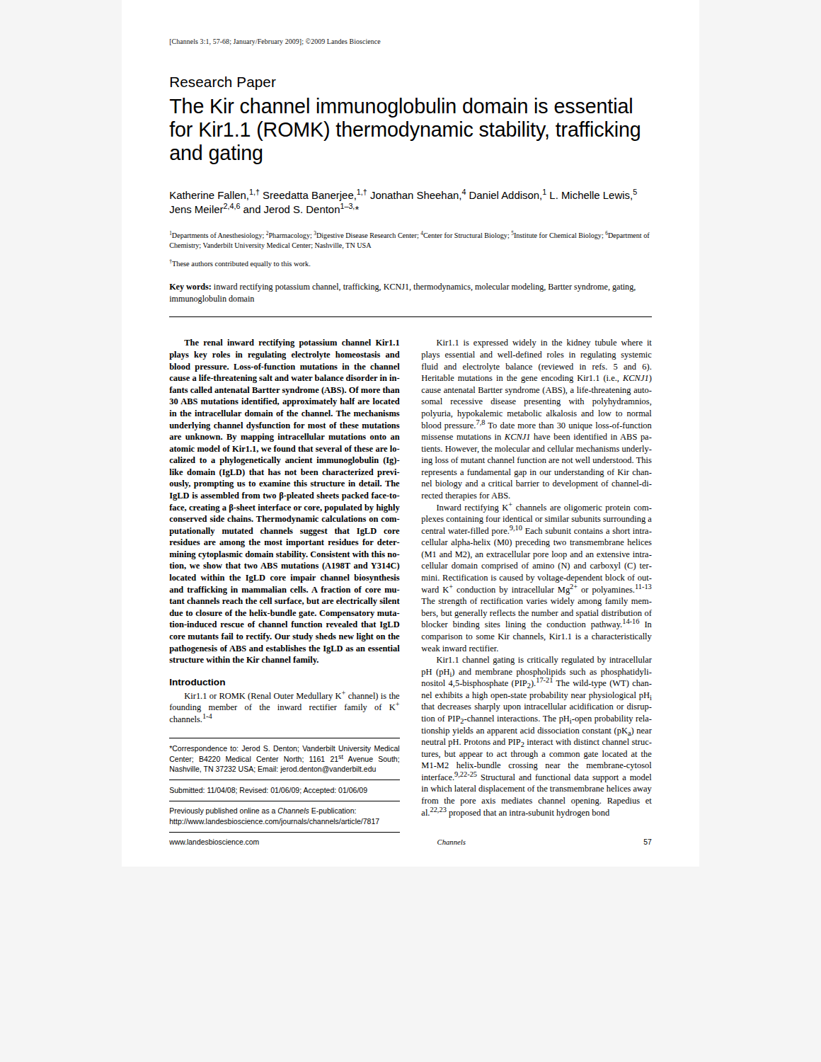[Channels 3:1, 57-68; January/February 2009]; ©2009 Landes Bioscience
Research Paper
The Kir channel immunoglobulin domain is essential for Kir1.1 (ROMK) thermodynamic stability, trafficking and gating
Katherine Fallen,1,† Sreedatta Banerjee,1,† Jonathan Sheehan,4 Daniel Addison,1 L. Michelle Lewis,5 Jens Meiler2,4,6 and Jerod S. Denton1–3,*
1Departments of Anesthesiology; 2Pharmacology; 3Digestive Disease Research Center; 4Center for Structural Biology; 5Institute for Chemical Biology; 6Department of Chemistry; Vanderbilt University Medical Center; Nashville, TN USA
†These authors contributed equally to this work.
Key words: inward rectifying potassium channel, trafficking, KCNJ1, thermodynamics, molecular modeling, Bartter syndrome, gating, immunoglobulin domain
The renal inward rectifying potassium channel Kir1.1 plays key roles in regulating electrolyte homeostasis and blood pressure. Loss-of-function mutations in the channel cause a life-threatening salt and water balance disorder in infants called antenatal Bartter syndrome (ABS). Of more than 30 ABS mutations identified, approximately half are located in the intracellular domain of the channel. The mechanisms underlying channel dysfunction for most of these mutations are unknown. By mapping intracellular mutations onto an atomic model of Kir1.1, we found that several of these are localized to a phylogenetically ancient immunoglobulin (Ig)-like domain (IgLD) that has not been characterized previously, prompting us to examine this structure in detail. The IgLD is assembled from two β-pleated sheets packed face-to-face, creating a β-sheet interface or core, populated by highly conserved side chains. Thermodynamic calculations on computationally mutated channels suggest that IgLD core residues are among the most important residues for determining cytoplasmic domain stability. Consistent with this notion, we show that two ABS mutations (A198T and Y314C) located within the IgLD core impair channel biosynthesis and trafficking in mammalian cells. A fraction of core mutant channels reach the cell surface, but are electrically silent due to closure of the helix-bundle gate. Compensatory mutation-induced rescue of channel function revealed that IgLD core mutants fail to rectify. Our study sheds new light on the pathogenesis of ABS and establishes the IgLD as an essential structure within the Kir channel family.
Introduction
Kir1.1 or ROMK (Renal Outer Medullary K+ channel) is the founding member of the inward rectifier family of K+ channels.1-4
*Correspondence to: Jerod S. Denton; Vanderbilt University Medical Center; B4220 Medical Center North; 1161 21st Avenue South; Nashville, TN 37232 USA; Email: jerod.denton@vanderbilt.edu
Submitted: 11/04/08; Revised: 01/06/09; Accepted: 01/06/09
Previously published online as a Channels E-publication:
http://www.landesbioscience.com/journals/channels/article/7817
Kir1.1 is expressed widely in the kidney tubule where it plays essential and well-defined roles in regulating systemic fluid and electrolyte balance (reviewed in refs. 5 and 6). Heritable mutations in the gene encoding Kir1.1 (i.e., KCNJ1) cause antenatal Bartter syndrome (ABS), a life-threatening autosomal recessive disease presenting with polyhydramnios, polyuria, hypokalemic metabolic alkalosis and low to normal blood pressure.7,8 To date more than 30 unique loss-of-function missense mutations in KCNJ1 have been identified in ABS patients. However, the molecular and cellular mechanisms underlying loss of mutant channel function are not well understood. This represents a fundamental gap in our understanding of Kir channel biology and a critical barrier to development of channel-directed therapies for ABS.
Inward rectifying K+ channels are oligomeric protein complexes containing four identical or similar subunits surrounding a central water-filled pore.9,10 Each subunit contains a short intracellular alpha-helix (M0) preceding two transmembrane helices (M1 and M2), an extracellular pore loop and an extensive intracellular domain comprised of amino (N) and carboxyl (C) termini. Rectification is caused by voltage-dependent block of outward K+ conduction by intracellular Mg2+ or polyamines.11-13 The strength of rectification varies widely among family members, but generally reflects the number and spatial distribution of blocker binding sites lining the conduction pathway.14-16 In comparison to some Kir channels, Kir1.1 is a characteristically weak inward rectifier.
Kir1.1 channel gating is critically regulated by intracellular pH (pHi) and membrane phospholipids such as phosphatidylinositol 4,5-bisphosphate (PIP2).17-21 The wild-type (WT) channel exhibits a high open-state probability near physiological pHi that decreases sharply upon intracellular acidification or disruption of PIP2-channel interactions. The pHi-open probability relationship yields an apparent acid dissociation constant (pKa) near neutral pH. Protons and PIP2 interact with distinct channel structures, but appear to act through a common gate located at the M1-M2 helix-bundle crossing near the membrane-cytosol interface.9,22-25 Structural and functional data support a model in which lateral displacement of the transmembrane helices away from the pore axis mediates channel opening. Rapedius et al.22,23 proposed that an intra-subunit hydrogen bond
www.landesbioscience.com Channels 57